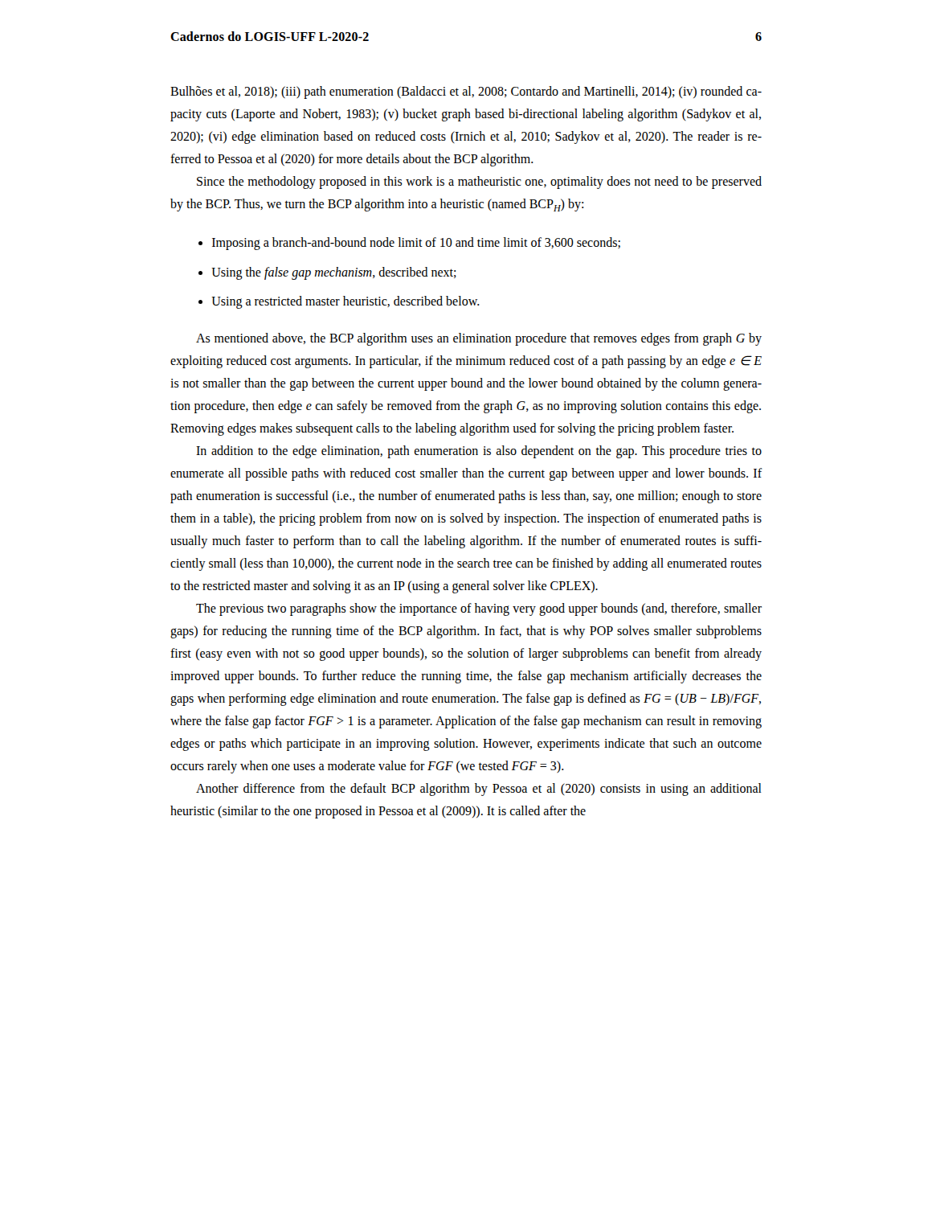Cadernos do LOGIS-UFF L-2020-2 6
Bulhões et al, 2018); (iii) path enumeration (Baldacci et al, 2008; Contardo and Martinelli, 2014); (iv) rounded capacity cuts (Laporte and Nobert, 1983); (v) bucket graph based bi-directional labeling algorithm (Sadykov et al, 2020); (vi) edge elimination based on reduced costs (Irnich et al, 2010; Sadykov et al, 2020). The reader is referred to Pessoa et al (2020) for more details about the BCP algorithm.
Since the methodology proposed in this work is a matheuristic one, optimality does not need to be preserved by the BCP. Thus, we turn the BCP algorithm into a heuristic (named BCPH) by:
Imposing a branch-and-bound node limit of 10 and time limit of 3,600 seconds;
Using the false gap mechanism, described next;
Using a restricted master heuristic, described below.
As mentioned above, the BCP algorithm uses an elimination procedure that removes edges from graph G by exploiting reduced cost arguments. In particular, if the minimum reduced cost of a path passing by an edge e ∈ E is not smaller than the gap between the current upper bound and the lower bound obtained by the column generation procedure, then edge e can safely be removed from the graph G, as no improving solution contains this edge. Removing edges makes subsequent calls to the labeling algorithm used for solving the pricing problem faster.
In addition to the edge elimination, path enumeration is also dependent on the gap. This procedure tries to enumerate all possible paths with reduced cost smaller than the current gap between upper and lower bounds. If path enumeration is successful (i.e., the number of enumerated paths is less than, say, one million; enough to store them in a table), the pricing problem from now on is solved by inspection. The inspection of enumerated paths is usually much faster to perform than to call the labeling algorithm. If the number of enumerated routes is sufficiently small (less than 10,000), the current node in the search tree can be finished by adding all enumerated routes to the restricted master and solving it as an IP (using a general solver like CPLEX).
The previous two paragraphs show the importance of having very good upper bounds (and, therefore, smaller gaps) for reducing the running time of the BCP algorithm. In fact, that is why POP solves smaller subproblems first (easy even with not so good upper bounds), so the solution of larger subproblems can benefit from already improved upper bounds. To further reduce the running time, the false gap mechanism artificially decreases the gaps when performing edge elimination and route enumeration. The false gap is defined as FG = (UB − LB)/FGF, where the false gap factor FGF > 1 is a parameter. Application of the false gap mechanism can result in removing edges or paths which participate in an improving solution. However, experiments indicate that such an outcome occurs rarely when one uses a moderate value for FGF (we tested FGF = 3).
Another difference from the default BCP algorithm by Pessoa et al (2020) consists in using an additional heuristic (similar to the one proposed in Pessoa et al (2009)). It is called after the